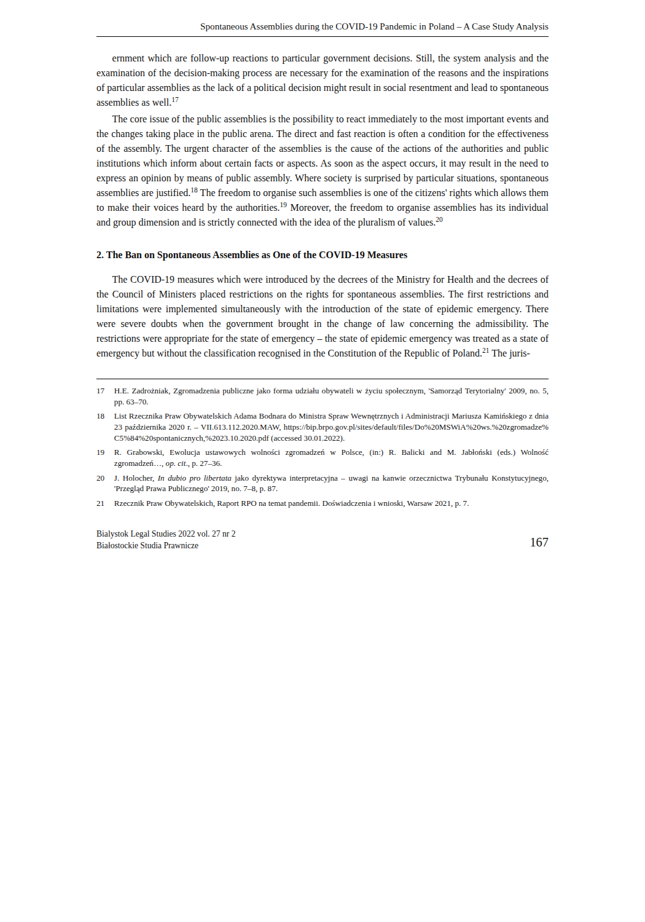Spontaneous Assemblies during the COVID-19 Pandemic in Poland – A Case Study Analysis
ernment which are follow-up reactions to particular government decisions. Still, the system analysis and the examination of the decision-making process are necessary for the examination of the reasons and the inspirations of particular assemblies as the lack of a political decision might result in social resentment and lead to spontaneous assemblies as well.17
The core issue of the public assemblies is the possibility to react immediately to the most important events and the changes taking place in the public arena. The direct and fast reaction is often a condition for the effectiveness of the assembly. The urgent character of the assemblies is the cause of the actions of the authorities and public institutions which inform about certain facts or aspects. As soon as the aspect occurs, it may result in the need to express an opinion by means of public assembly. Where society is surprised by particular situations, spontaneous assemblies are justified.18 The freedom to organise such assemblies is one of the citizens' rights which allows them to make their voices heard by the authorities.19 Moreover, the freedom to organise assemblies has its individual and group dimension and is strictly connected with the idea of the pluralism of values.20
2. The Ban on Spontaneous Assemblies as One of the COVID-19 Measures
The COVID-19 measures which were introduced by the decrees of the Ministry for Health and the decrees of the Council of Ministers placed restrictions on the rights for spontaneous assemblies. The first restrictions and limitations were implemented simultaneously with the introduction of the state of epidemic emergency. There were severe doubts when the government brought in the change of law concerning the admissibility. The restrictions were appropriate for the state of emergency – the state of epidemic emergency was treated as a state of emergency but without the classification recognised in the Constitution of the Republic of Poland.21 The juris-
17 H.E. Zadrożniak, Zgromadzenia publiczne jako forma udziału obywateli w życiu społecznym, 'Samorząd Terytorialny' 2009, no. 5, pp. 63–70.
18 List Rzecznika Praw Obywatelskich Adama Bodnara do Ministra Spraw Wewnętrznych i Administracji Mariusza Kamińskiego z dnia 23 października 2020 r. – VII.613.112.2020.MAW, https://bip.brpo.gov.pl/sites/default/files/Do%20MSWiA%20ws.%20zgromadze%C5%84%20spontanicznych,%2023.10.2020.pdf (accessed 30.01.2022).
19 R. Grabowski, Ewolucja ustawowych wolności zgromadzeń w Polsce, (in:) R. Balicki and M. Jabłoński (eds.) Wolność zgromadzeń…, op. cit., p. 27–36.
20 J. Holocher, In dubio pro libertata jako dyrektywa interpretacyjna – uwagi na kanwie orzecznictwa Trybunału Konstytucyjnego, 'Przegląd Prawa Publicznego' 2019, no. 7–8, p. 87.
21 Rzecznik Praw Obywatelskich, Raport RPO na temat pandemii. Doświadczenia i wnioski, Warsaw 2021, p. 7.
Bialystok Legal Studies 2022 vol. 27 nr 2
Białostockie Studia Prawnicze
167